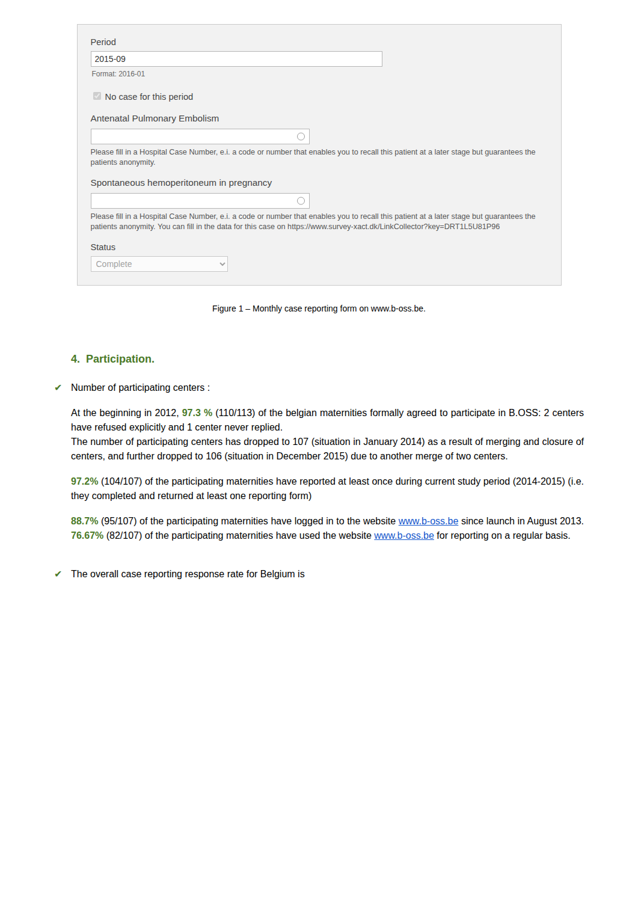Period
Format: 2016-01
No case for this period
Antenatal Pulmonary Embolism
Please fill in a Hospital Case Number, e.i. a code or number that enables you to recall this patient at a later stage but guarantees the patients anonymity.
Spontaneous hemoperitoneum in pregnancy
Please fill in a Hospital Case Number, e.i. a code or number that enables you to recall this patient at a later stage but guarantees the patients anonymity. You can fill in the data for this case on https://www.survey-xact.dk/LinkCollector?key=DRT1L5U81P96
Status
Complete
Figure 1 – Monthly case reporting form on www.b-oss.be.
4. Participation.
Number of participating centers :
At the beginning in 2012, 97.3 % (110/113) of the belgian maternities formally agreed to participate in B.OSS: 2 centers have refused explicitly and 1 center never replied.
The number of participating centers has dropped to 107 (situation in January 2014) as a result of merging and closure of centers, and further dropped to 106 (situation in December 2015) due to another merge of two centers.
97.2% (104/107) of the participating maternities have reported at least once during current study period (2014-2015) (i.e. they completed and returned at least one reporting form)
88.7% (95/107) of the participating maternities have logged in to the website www.b-oss.be since launch in August 2013. 76.67% (82/107) of the participating maternities have used the website www.b-oss.be for reporting on a regular basis.
The overall case reporting response rate for Belgium is